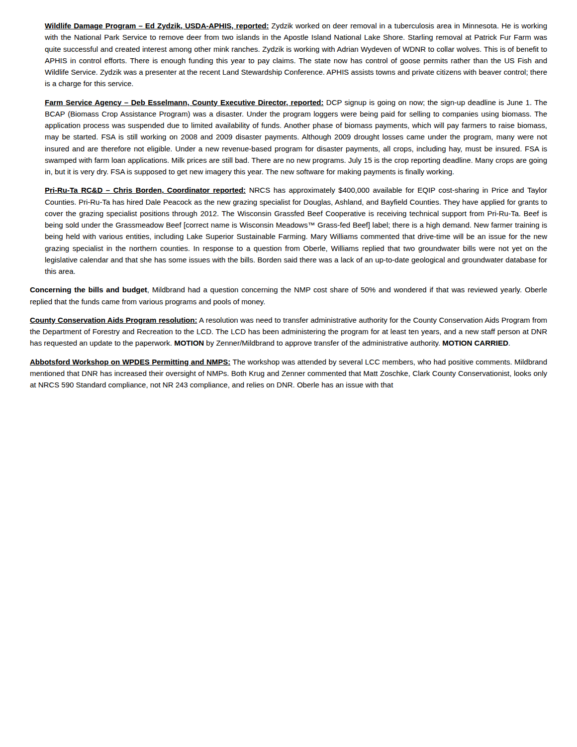Wildlife Damage Program – Ed Zydzik, USDA-APHIS, reported: Zydzik worked on deer removal in a tuberculosis area in Minnesota. He is working with the National Park Service to remove deer from two islands in the Apostle Island National Lake Shore. Starling removal at Patrick Fur Farm was quite successful and created interest among other mink ranches. Zydzik is working with Adrian Wydeven of WDNR to collar wolves. This is of benefit to APHIS in control efforts. There is enough funding this year to pay claims. The state now has control of goose permits rather than the US Fish and Wildlife Service. Zydzik was a presenter at the recent Land Stewardship Conference. APHIS assists towns and private citizens with beaver control; there is a charge for this service.
Farm Service Agency – Deb Esselmann, County Executive Director, reported: DCP signup is going on now; the sign-up deadline is June 1. The BCAP (Biomass Crop Assistance Program) was a disaster. Under the program loggers were being paid for selling to companies using biomass. The application process was suspended due to limited availability of funds. Another phase of biomass payments, which will pay farmers to raise biomass, may be started. FSA is still working on 2008 and 2009 disaster payments. Although 2009 drought losses came under the program, many were not insured and are therefore not eligible. Under a new revenue-based program for disaster payments, all crops, including hay, must be insured. FSA is swamped with farm loan applications. Milk prices are still bad. There are no new programs. July 15 is the crop reporting deadline. Many crops are going in, but it is very dry. FSA is supposed to get new imagery this year. The new software for making payments is finally working.
Pri-Ru-Ta RC&D – Chris Borden, Coordinator reported: NRCS has approximately $400,000 available for EQIP cost-sharing in Price and Taylor Counties. Pri-Ru-Ta has hired Dale Peacock as the new grazing specialist for Douglas, Ashland, and Bayfield Counties. They have applied for grants to cover the grazing specialist positions through 2012. The Wisconsin Grassfed Beef Cooperative is receiving technical support from Pri-Ru-Ta. Beef is being sold under the Grassmeadow Beef [correct name is Wisconsin Meadows™ Grass-fed Beef] label; there is a high demand. New farmer training is being held with various entities, including Lake Superior Sustainable Farming. Mary Williams commented that drive-time will be an issue for the new grazing specialist in the northern counties. In response to a question from Oberle, Williams replied that two groundwater bills were not yet on the legislative calendar and that she has some issues with the bills. Borden said there was a lack of an up-to-date geological and groundwater database for this area.
Concerning the bills and budget, Mildbrand had a question concerning the NMP cost share of 50% and wondered if that was reviewed yearly. Oberle replied that the funds came from various programs and pools of money.
County Conservation Aids Program resolution: A resolution was need to transfer administrative authority for the County Conservation Aids Program from the Department of Forestry and Recreation to the LCD. The LCD has been administering the program for at least ten years, and a new staff person at DNR has requested an update to the paperwork. MOTION by Zenner/Mildbrand to approve transfer of the administrative authority. MOTION CARRIED.
Abbotsford Workshop on WPDES Permitting and NMPS: The workshop was attended by several LCC members, who had positive comments. Mildbrand mentioned that DNR has increased their oversight of NMPs. Both Krug and Zenner commented that Matt Zoschke, Clark County Conservationist, looks only at NRCS 590 Standard compliance, not NR 243 compliance, and relies on DNR. Oberle has an issue with that